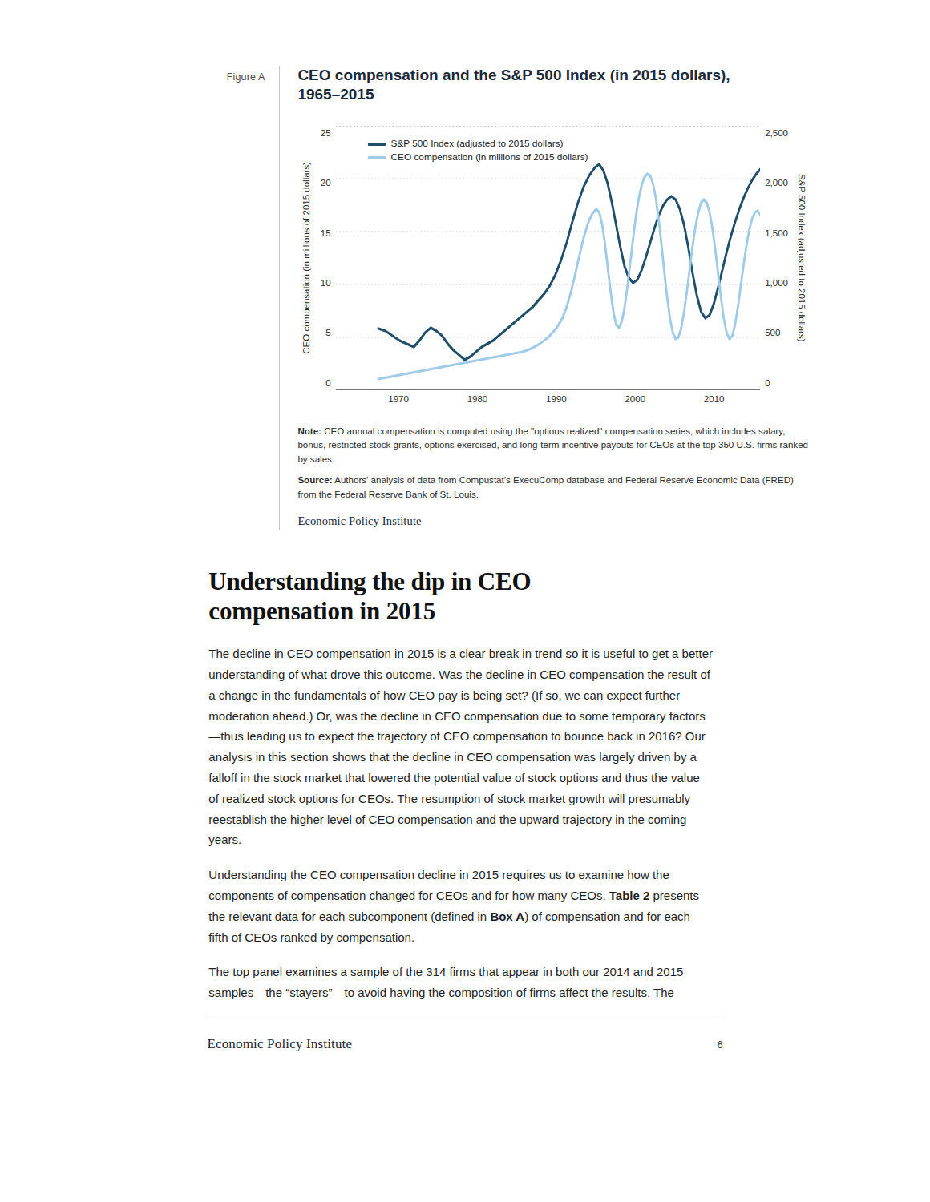Figure A
CEO compensation and the S&P 500 Index (in 2015 dollars),
1965–2015
CEO compensation (in millions of 2015 dollars)
25
20
15
10
5
0
S&P 500 Index (adjusted to 2015 dollars)
CEO compensation (in millions of 2015 dollars)
2,500
2,000
1,500
1,000
500
0
S&P 500 Index (adjusted to 2015 dollars)
1970 1980 1990 2000 2010
Note: CEO annual compensation is computed using the "options realized" compensation series, which includes salary, bonus, restricted stock grants, options exercised, and long-term incentive payouts for CEOs at the top 350 U.S. firms ranked by sales.
Source: Authors' analysis of data from Compustat's ExecuComp database and Federal Reserve Economic Data (FRED) from the Federal Reserve Bank of St. Louis.
Economic Policy Institute
Understanding the dip in CEO
compensation in 2015
The decline in CEO compensation in 2015 is a clear break in trend so it is useful to get a better understanding of what drove this outcome. Was the decline in CEO compensation the result of a change in the fundamentals of how CEO pay is being set? (If so, we can expect further moderation ahead.) Or, was the decline in CEO compensation due to some temporary factors—thus leading us to expect the trajectory of CEO compensation to bounce back in 2016? Our analysis in this section shows that the decline in CEO compensation was largely driven by a falloff in the stock market that lowered the potential value of stock options and thus the value of realized stock options for CEOs. The resumption of stock market growth will presumably reestablish the higher level of CEO compensation and the upward trajectory in the coming years.
Understanding the CEO compensation decline in 2015 requires us to examine how the components of compensation changed for CEOs and for how many CEOs. Table 2 presents the relevant data for each subcomponent (defined in Box A) of compensation and for each fifth of CEOs ranked by compensation.
The top panel examines a sample of the 314 firms that appear in both our 2014 and 2015 samples—the “stayers”—to avoid having the composition of firms affect the results. The
Economic Policy Institute
6